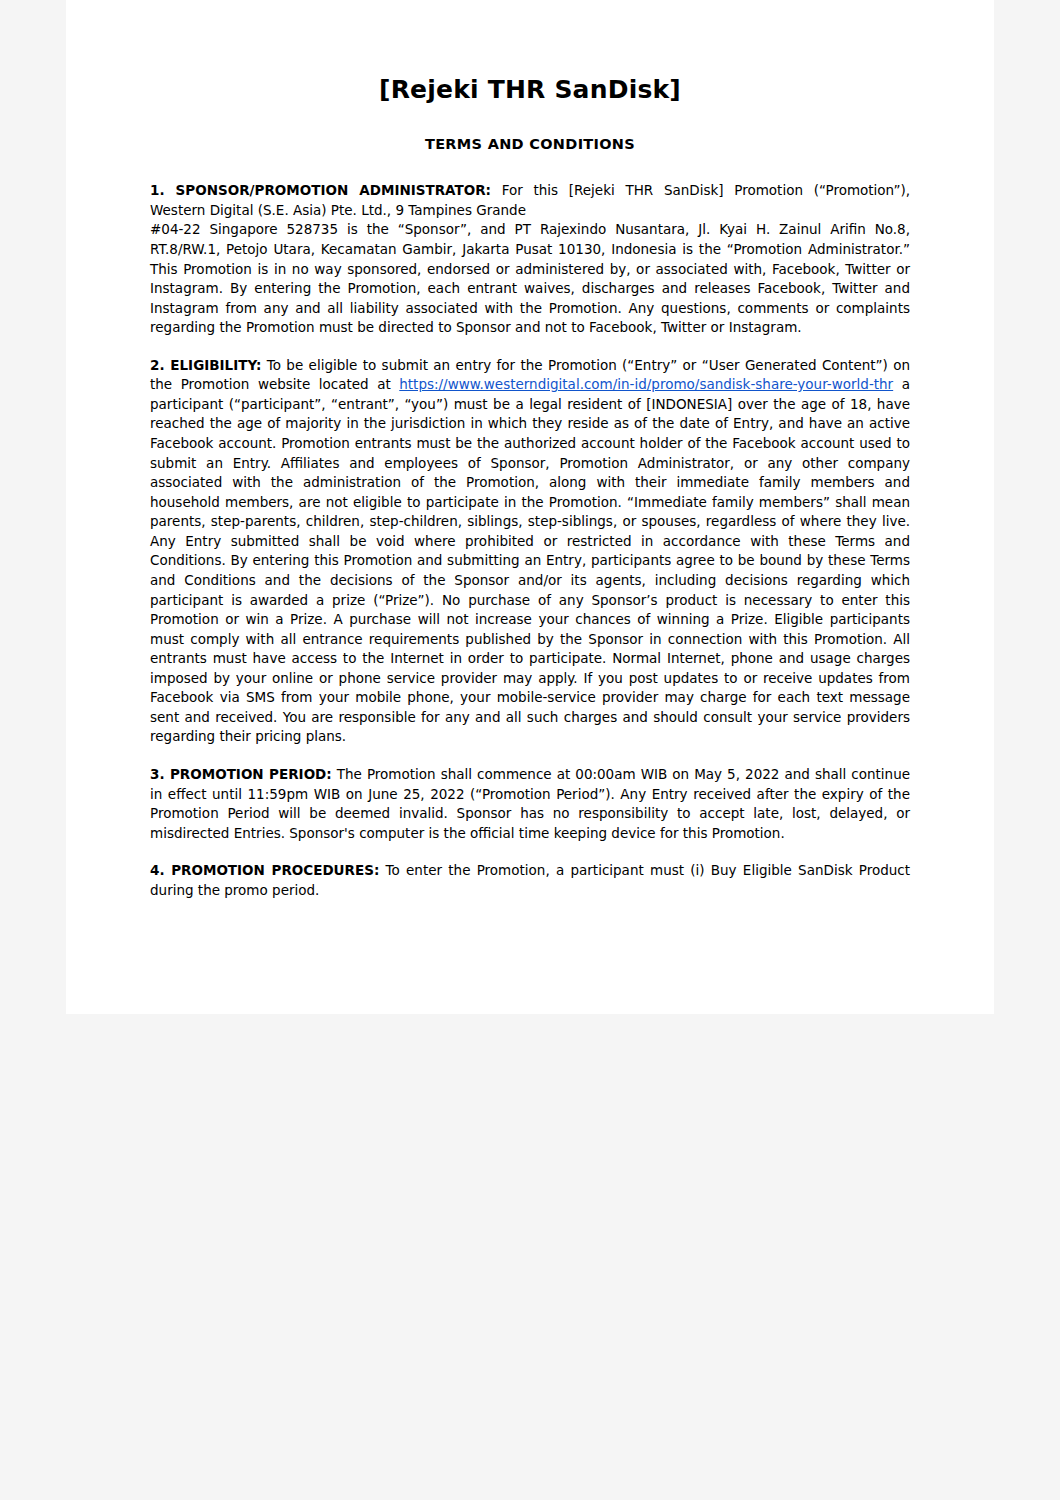[Rejeki THR SanDisk]
TERMS AND CONDITIONS
1. SPONSOR/PROMOTION ADMINISTRATOR: For this [Rejeki THR SanDisk] Promotion (“Promotion”), Western Digital (S.E. Asia) Pte. Ltd., 9 Tampines Grande
#04-22 Singapore 528735 is the “Sponsor”, and PT Rajexindo Nusantara, Jl. Kyai H. Zainul Arifin No.8, RT.8/RW.1, Petojo Utara, Kecamatan Gambir, Jakarta Pusat 10130, Indonesia is the “Promotion Administrator.” This Promotion is in no way sponsored, endorsed or administered by, or associated with, Facebook, Twitter or Instagram. By entering the Promotion, each entrant waives, discharges and releases Facebook, Twitter and Instagram from any and all liability associated with the Promotion. Any questions, comments or complaints regarding the Promotion must be directed to Sponsor and not to Facebook, Twitter or Instagram.
2. ELIGIBILITY: To be eligible to submit an entry for the Promotion (“Entry” or “User Generated Content”) on the Promotion website located at https://www.westerndigital.com/in-id/promo/sandisk-share-your-world-thr a participant (“participant”, “entrant”, “you”) must be a legal resident of [INDONESIA] over the age of 18, have reached the age of majority in the jurisdiction in which they reside as of the date of Entry, and have an active Facebook account. Promotion entrants must be the authorized account holder of the Facebook account used to submit an Entry. Affiliates and employees of Sponsor, Promotion Administrator, or any other company associated with the administration of the Promotion, along with their immediate family members and household members, are not eligible to participate in the Promotion. “Immediate family members” shall mean parents, step-parents, children, step-children, siblings, step-siblings, or spouses, regardless of where they live. Any Entry submitted shall be void where prohibited or restricted in accordance with these Terms and Conditions. By entering this Promotion and submitting an Entry, participants agree to be bound by these Terms and Conditions and the decisions of the Sponsor and/or its agents, including decisions regarding which participant is awarded a prize (“Prize”). No purchase of any Sponsor’s product is necessary to enter this Promotion or win a Prize. A purchase will not increase your chances of winning a Prize. Eligible participants must comply with all entrance requirements published by the Sponsor in connection with this Promotion. All entrants must have access to the Internet in order to participate. Normal Internet, phone and usage charges imposed by your online or phone service provider may apply. If you post updates to or receive updates from Facebook via SMS from your mobile phone, your mobile-service provider may charge for each text message sent and received. You are responsible for any and all such charges and should consult your service providers regarding their pricing plans.
3. PROMOTION PERIOD: The Promotion shall commence at 00:00am WIB on May 5, 2022 and shall continue in effect until 11:59pm WIB on June 25, 2022 (“Promotion Period”). Any Entry received after the expiry of the Promotion Period will be deemed invalid. Sponsor has no responsibility to accept late, lost, delayed, or misdirected Entries. Sponsor's computer is the official time keeping device for this Promotion.
4. PROMOTION PROCEDURES: To enter the Promotion, a participant must (i) Buy Eligible SanDisk Product during the promo period.